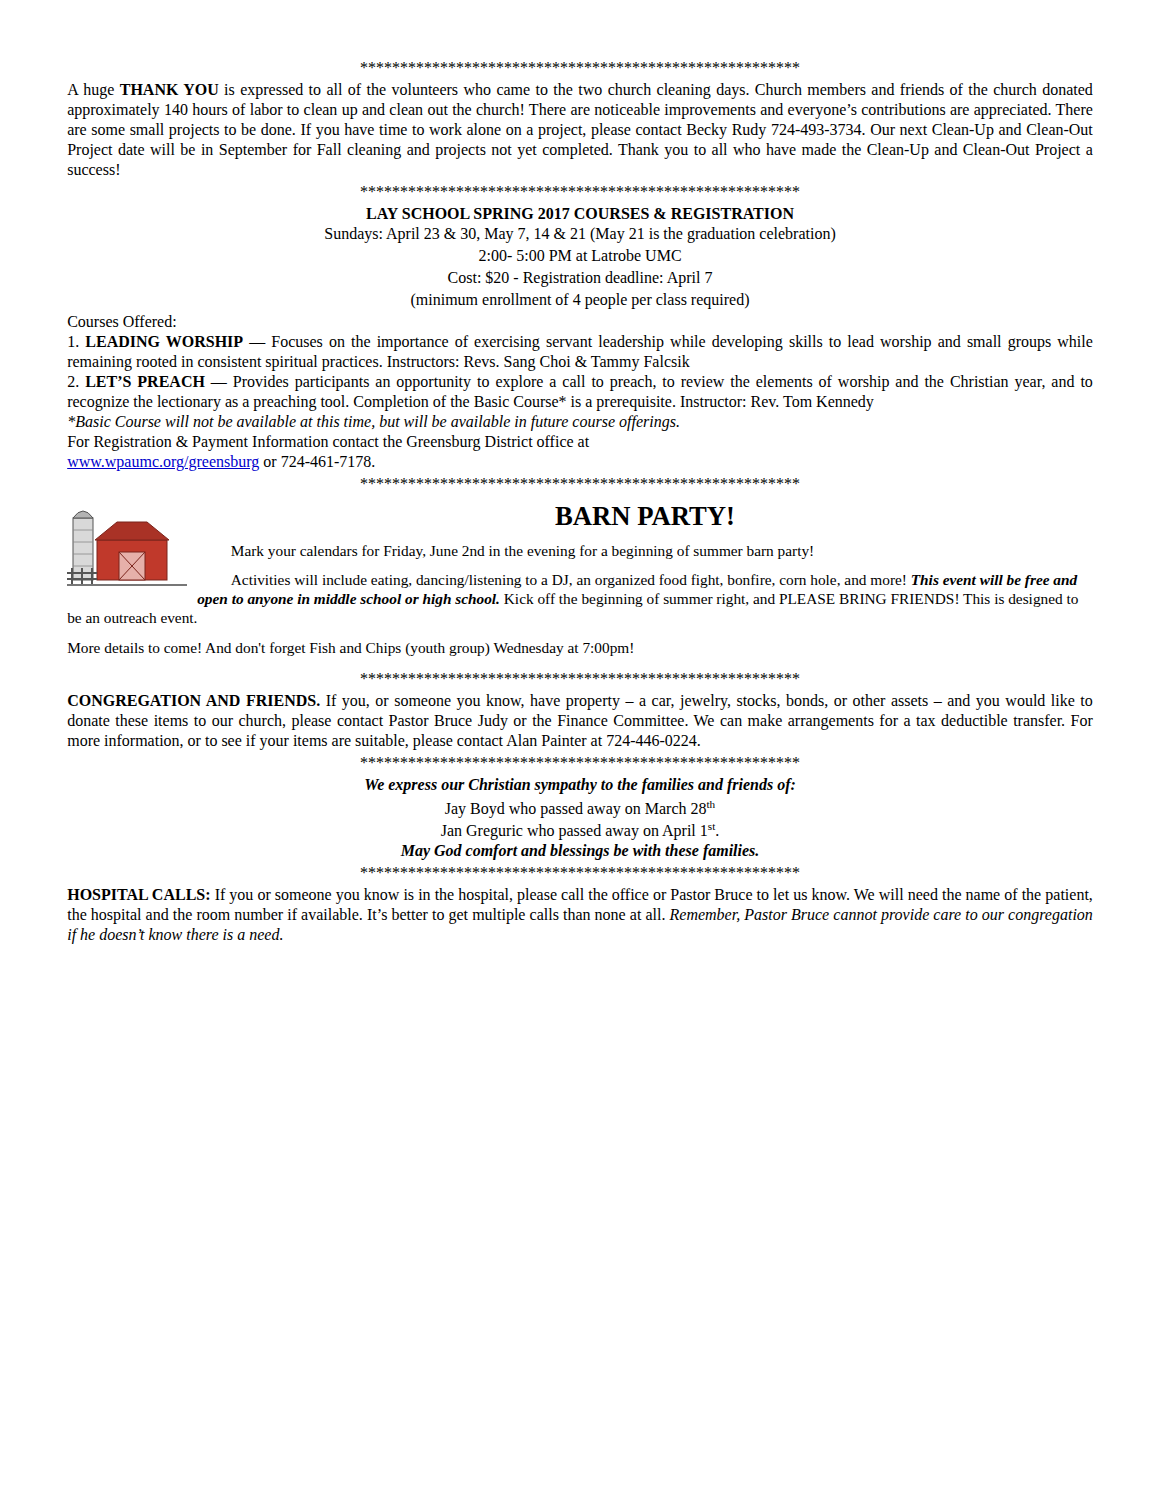*******************************************************
A huge THANK YOU is expressed to all of the volunteers who came to the two church cleaning days. Church members and friends of the church donated approximately 140 hours of labor to clean up and clean out the church! There are noticeable improvements and everyone’s contributions are appreciated. There are some small projects to be done. If you have time to work alone on a project, please contact Becky Rudy 724-493-3734. Our next Clean-Up and Clean-Out Project date will be in September for Fall cleaning and projects not yet completed. Thank you to all who have made the Clean-Up and Clean-Out Project a success!
*******************************************************
LAY SCHOOL SPRING 2017 COURSES & REGISTRATION
Sundays: April 23 & 30, May 7, 14 & 21 (May 21 is the graduation celebration)
2:00- 5:00 PM at Latrobe UMC
Cost: $20 - Registration deadline: April 7
(minimum enrollment of 4 people per class required)
Courses Offered:
1. LEADING WORSHIP — Focuses on the importance of exercising servant leadership while developing skills to lead worship and small groups while remaining rooted in consistent spiritual practices. Instructors: Revs. Sang Choi & Tammy Falcsik
2. LET’S PREACH — Provides participants an opportunity to explore a call to preach, to review the elements of worship and the Christian year, and to recognize the lectionary as a preaching tool. Completion of the Basic Course* is a prerequisite. Instructor: Rev. Tom Kennedy
*Basic Course will not be available at this time, but will be available in future course offerings.
For Registration & Payment Information contact the Greensburg District office at
www.wpaumc.org/greensburg or 724-461-7178.
*******************************************************
BARN PARTY!
Mark your calendars for Friday, June 2nd in the evening for a beginning of summer barn party!
Activities will include eating, dancing/listening to a DJ, an organized food fight, bonfire, corn hole, and more! This event will be free and open to anyone in middle school or high school. Kick off the beginning of summer right, and PLEASE BRING FRIENDS! This is designed to be an outreach event.
More details to come! And don't forget Fish and Chips (youth group) Wednesday at 7:00pm!
*******************************************************
CONGREGATION AND FRIENDS. If you, or someone you know, have property – a car, jewelry, stocks, bonds, or other assets – and you would like to donate these items to our church, please contact Pastor Bruce Judy or the Finance Committee. We can make arrangements for a tax deductible transfer. For more information, or to see if your items are suitable, please contact Alan Painter at 724-446-0224.
*******************************************************
We express our Christian sympathy to the families and friends of:
Jay Boyd who passed away on March 28th
Jan Greguric who passed away on April 1st.
May God comfort and blessings be with these families.
*******************************************************
HOSPITAL CALLS: If you or someone you know is in the hospital, please call the office or Pastor Bruce to let us know. We will need the name of the patient, the hospital and the room number if available. It’s better to get multiple calls than none at all. Remember, Pastor Bruce cannot provide care to our congregation if he doesn’t know there is a need.